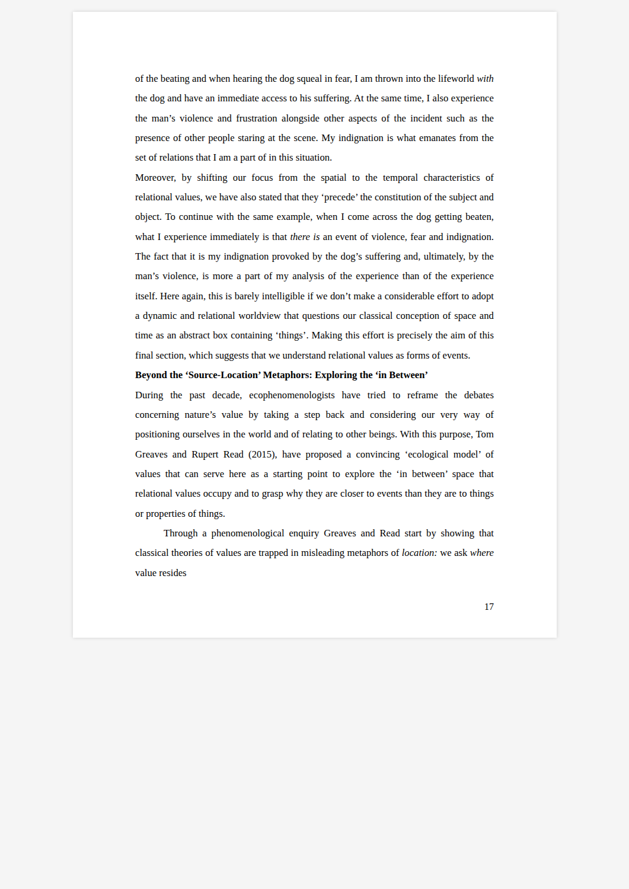of the beating and when hearing the dog squeal in fear, I am thrown into the lifeworld with the dog and have an immediate access to his suffering. At the same time, I also experience the man’s violence and frustration alongside other aspects of the incident such as the presence of other people staring at the scene. My indignation is what emanates from the set of relations that I am a part of in this situation.
Moreover, by shifting our focus from the spatial to the temporal characteristics of relational values, we have also stated that they ‘precede’ the constitution of the subject and object. To continue with the same example, when I come across the dog getting beaten, what I experience immediately is that there is an event of violence, fear and indignation. The fact that it is my indignation provoked by the dog’s suffering and, ultimately, by the man’s violence, is more a part of my analysis of the experience than of the experience itself. Here again, this is barely intelligible if we don’t make a considerable effort to adopt a dynamic and relational worldview that questions our classical conception of space and time as an abstract box containing ‘things’. Making this effort is precisely the aim of this final section, which suggests that we understand relational values as forms of events.
Beyond the ‘Source-Location’ Metaphors: Exploring the ‘in Between’
During the past decade, ecophenomenologists have tried to reframe the debates concerning nature’s value by taking a step back and considering our very way of positioning ourselves in the world and of relating to other beings. With this purpose, Tom Greaves and Rupert Read (2015), have proposed a convincing ‘ecological model’ of values that can serve here as a starting point to explore the ‘in between’ space that relational values occupy and to grasp why they are closer to events than they are to things or properties of things.
Through a phenomenological enquiry Greaves and Read start by showing that classical theories of values are trapped in misleading metaphors of location: we ask where value resides
17